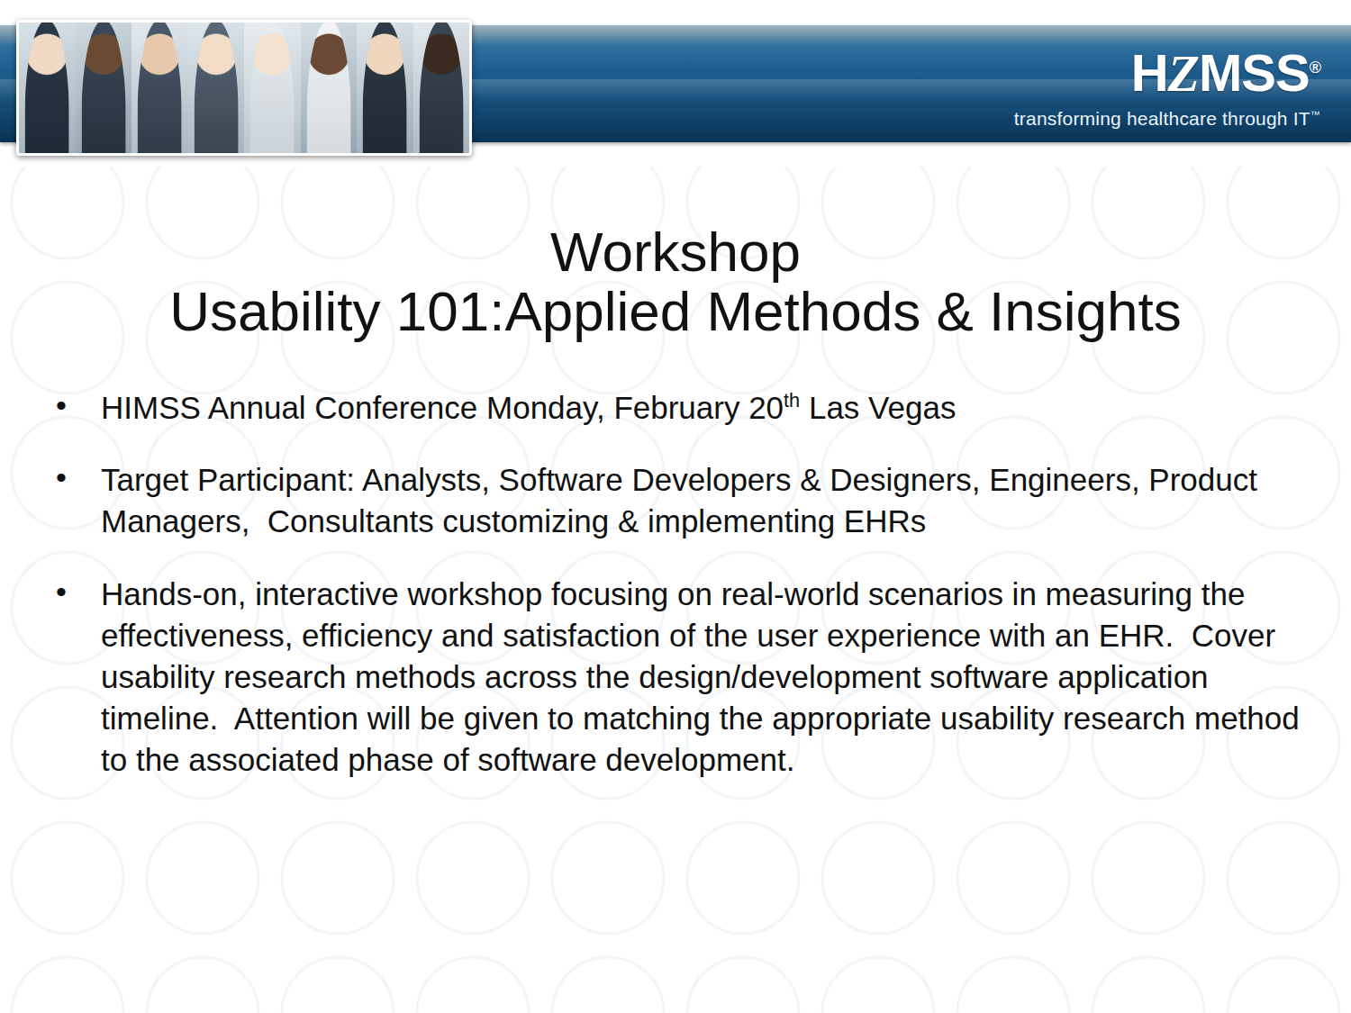HZMSS®
transforming healthcare through IT™
Workshop Usability 101:Applied Methods & Insights
HIMSS Annual Conference Monday, February 20th Las Vegas
Target Participant: Analysts, Software Developers & Designers, Engineers, Product Managers, Consultants customizing & implementing EHRs
Hands-on, interactive workshop focusing on real-world scenarios in measuring the effectiveness, efficiency and satisfaction of the user experience with an EHR. Cover usability research methods across the design/development software application timeline. Attention will be given to matching the appropriate usability research method to the associated phase of software development.